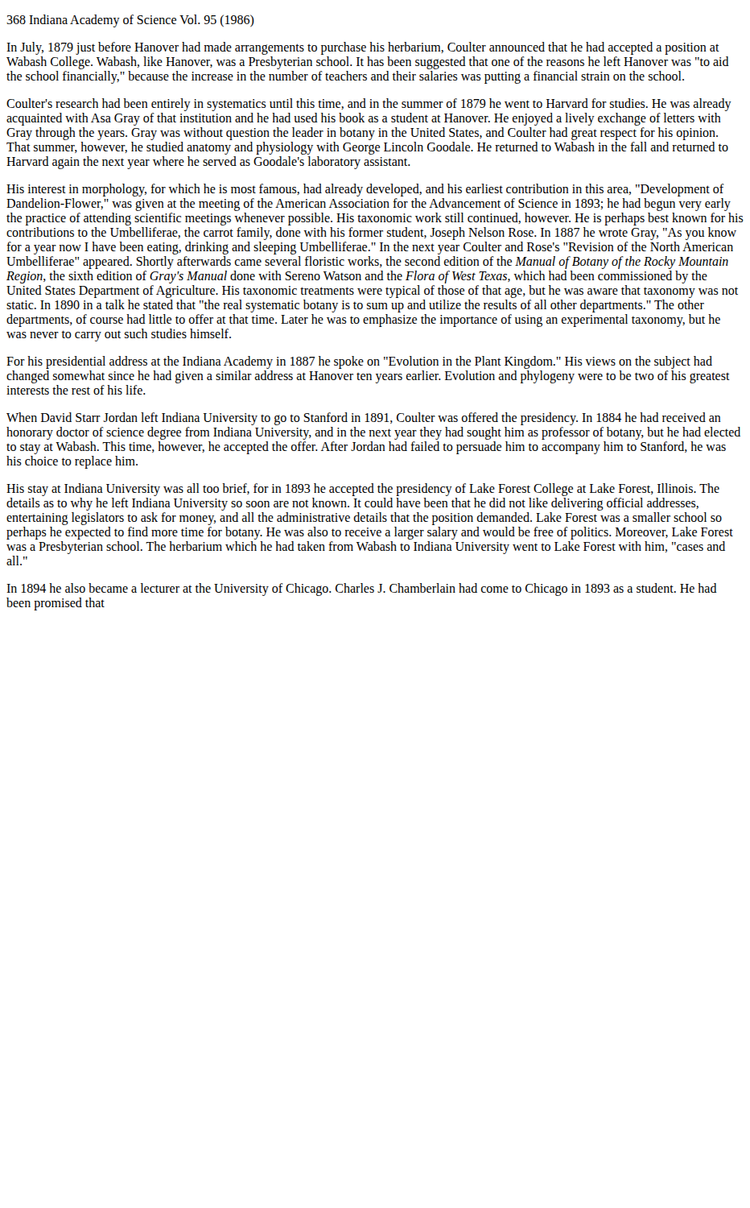368 Indiana Academy of Science Vol. 95 (1986)
In July, 1879 just before Hanover had made arrangements to purchase his herbarium, Coulter announced that he had accepted a position at Wabash College. Wabash, like Hanover, was a Presbyterian school. It has been suggested that one of the reasons he left Hanover was "to aid the school financially," because the increase in the number of teachers and their salaries was putting a financial strain on the school.
Coulter's research had been entirely in systematics until this time, and in the summer of 1879 he went to Harvard for studies. He was already acquainted with Asa Gray of that institution and he had used his book as a student at Hanover. He enjoyed a lively exchange of letters with Gray through the years. Gray was without question the leader in botany in the United States, and Coulter had great respect for his opinion. That summer, however, he studied anatomy and physiology with George Lincoln Goodale. He returned to Wabash in the fall and returned to Harvard again the next year where he served as Goodale's laboratory assistant.
His interest in morphology, for which he is most famous, had already developed, and his earliest contribution in this area, "Development of Dandelion-Flower," was given at the meeting of the American Association for the Advancement of Science in 1893; he had begun very early the practice of attending scientific meetings whenever possible. His taxonomic work still continued, however. He is perhaps best known for his contributions to the Umbelliferae, the carrot family, done with his former student, Joseph Nelson Rose. In 1887 he wrote Gray, "As you know for a year now I have been eating, drinking and sleeping Umbelliferae." In the next year Coulter and Rose's "Revision of the North American Umbelliferae" appeared. Shortly afterwards came several floristic works, the second edition of the Manual of Botany of the Rocky Mountain Region, the sixth edition of Gray's Manual done with Sereno Watson and the Flora of West Texas, which had been commissioned by the United States Department of Agriculture. His taxonomic treatments were typical of those of that age, but he was aware that taxonomy was not static. In 1890 in a talk he stated that "the real systematic botany is to sum up and utilize the results of all other departments." The other departments, of course had little to offer at that time. Later he was to emphasize the importance of using an experimental taxonomy, but he was never to carry out such studies himself.
For his presidential address at the Indiana Academy in 1887 he spoke on "Evolution in the Plant Kingdom." His views on the subject had changed somewhat since he had given a similar address at Hanover ten years earlier. Evolution and phylogeny were to be two of his greatest interests the rest of his life.
When David Starr Jordan left Indiana University to go to Stanford in 1891, Coulter was offered the presidency. In 1884 he had received an honorary doctor of science degree from Indiana University, and in the next year they had sought him as professor of botany, but he had elected to stay at Wabash. This time, however, he accepted the offer. After Jordan had failed to persuade him to accompany him to Stanford, he was his choice to replace him.
His stay at Indiana University was all too brief, for in 1893 he accepted the presidency of Lake Forest College at Lake Forest, Illinois. The details as to why he left Indiana University so soon are not known. It could have been that he did not like delivering official addresses, entertaining legislators to ask for money, and all the administrative details that the position demanded. Lake Forest was a smaller school so perhaps he expected to find more time for botany. He was also to receive a larger salary and would be free of politics. Moreover, Lake Forest was a Presbyterian school. The herbarium which he had taken from Wabash to Indiana University went to Lake Forest with him, "cases and all."
In 1894 he also became a lecturer at the University of Chicago. Charles J. Chamberlain had come to Chicago in 1893 as a student. He had been promised that